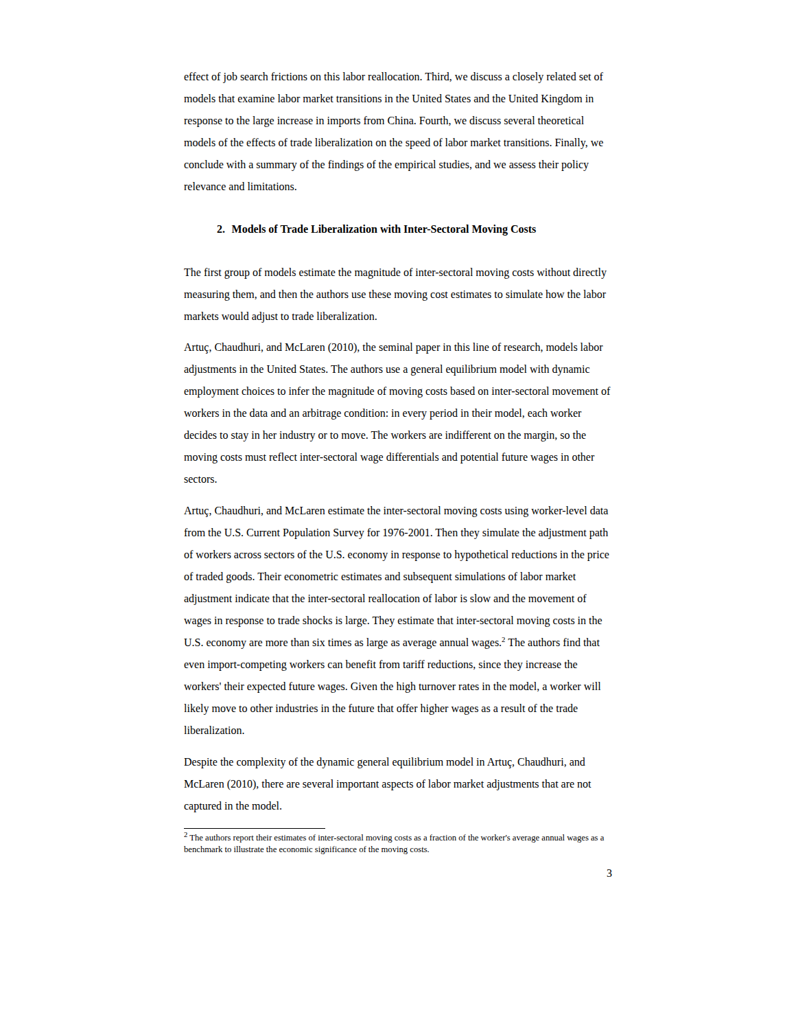effect of job search frictions on this labor reallocation. Third, we discuss a closely related set of models that examine labor market transitions in the United States and the United Kingdom in response to the large increase in imports from China. Fourth, we discuss several theoretical models of the effects of trade liberalization on the speed of labor market transitions. Finally, we conclude with a summary of the findings of the empirical studies, and we assess their policy relevance and limitations.
2. Models of Trade Liberalization with Inter-Sectoral Moving Costs
The first group of models estimate the magnitude of inter-sectoral moving costs without directly measuring them, and then the authors use these moving cost estimates to simulate how the labor markets would adjust to trade liberalization.
Artuç, Chaudhuri, and McLaren (2010), the seminal paper in this line of research, models labor adjustments in the United States. The authors use a general equilibrium model with dynamic employment choices to infer the magnitude of moving costs based on inter-sectoral movement of workers in the data and an arbitrage condition: in every period in their model, each worker decides to stay in her industry or to move. The workers are indifferent on the margin, so the moving costs must reflect inter-sectoral wage differentials and potential future wages in other sectors.
Artuç, Chaudhuri, and McLaren estimate the inter-sectoral moving costs using worker-level data from the U.S. Current Population Survey for 1976-2001. Then they simulate the adjustment path of workers across sectors of the U.S. economy in response to hypothetical reductions in the price of traded goods. Their econometric estimates and subsequent simulations of labor market adjustment indicate that the inter-sectoral reallocation of labor is slow and the movement of wages in response to trade shocks is large. They estimate that inter-sectoral moving costs in the U.S. economy are more than six times as large as average annual wages.2 The authors find that even import-competing workers can benefit from tariff reductions, since they increase the workers' their expected future wages. Given the high turnover rates in the model, a worker will likely move to other industries in the future that offer higher wages as a result of the trade liberalization.
Despite the complexity of the dynamic general equilibrium model in Artuç, Chaudhuri, and McLaren (2010), there are several important aspects of labor market adjustments that are not captured in the model.
2 The authors report their estimates of inter-sectoral moving costs as a fraction of the worker's average annual wages as a benchmark to illustrate the economic significance of the moving costs.
3